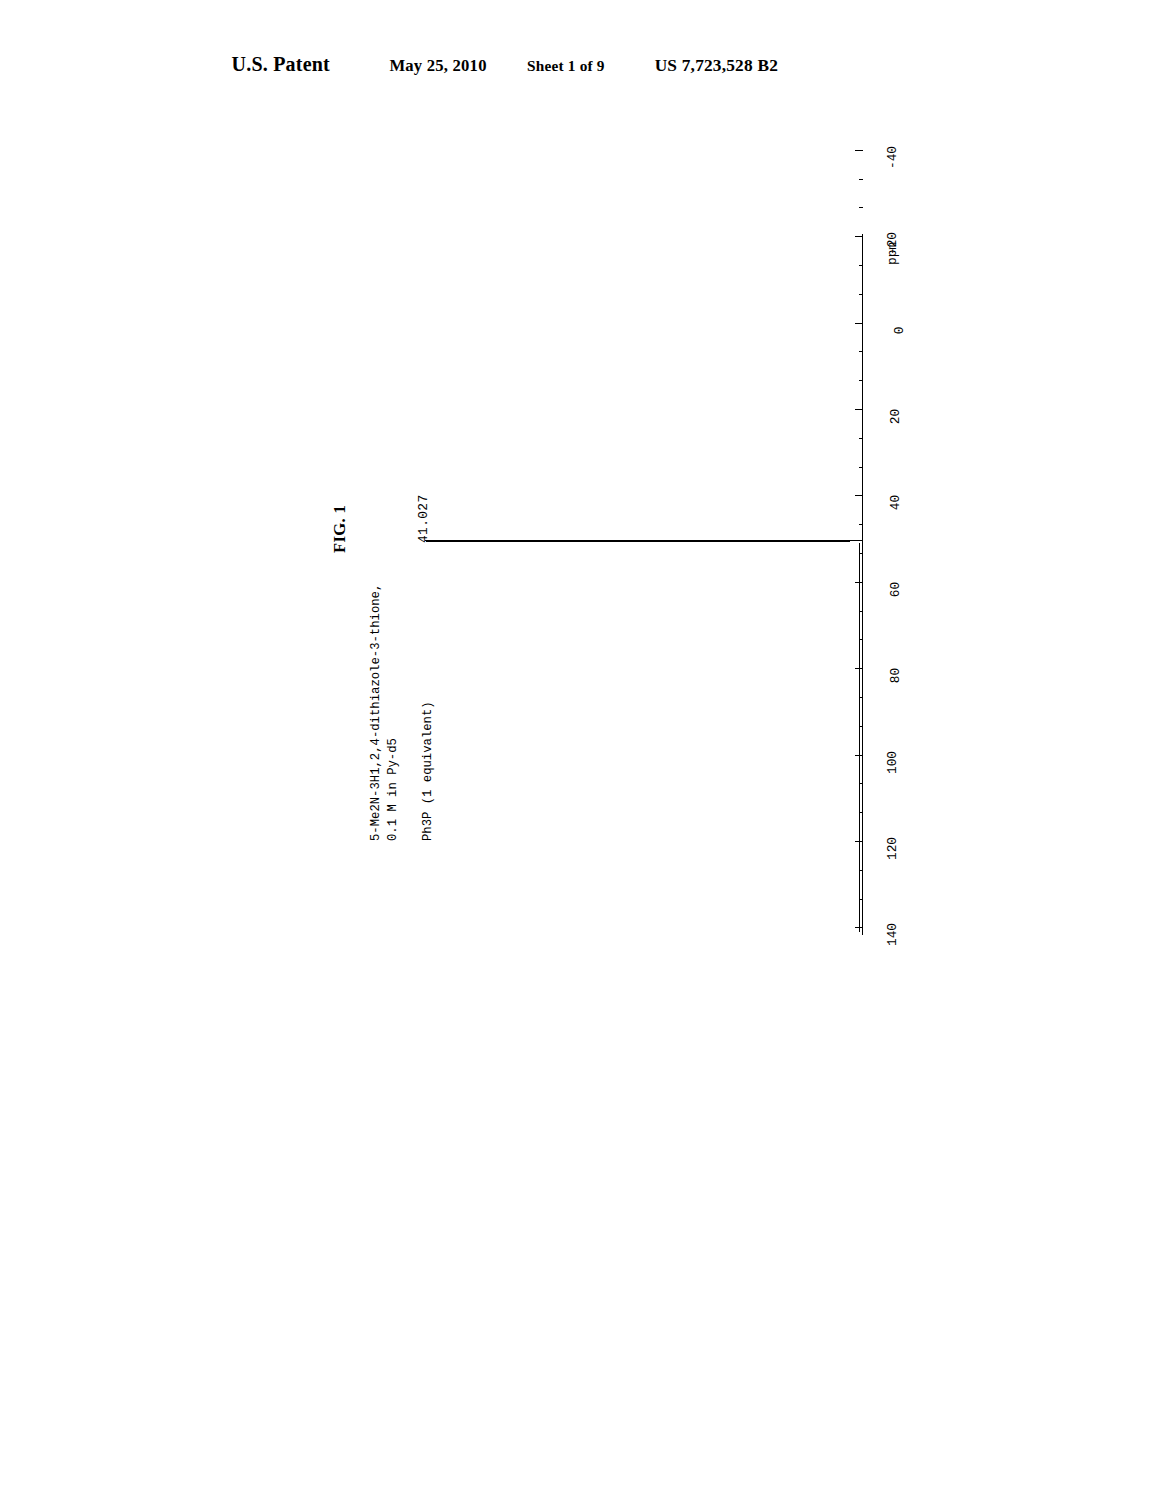U.S. Patent May 25, 2010 Sheet 1 of 9 US 7,723,528 B2
FIG. 1
5-Me2N-3H1,2,4-dithiazole-3-thione,
0.1 M in Py-d5
Ph3P (1 equivalent)
41.027
ppm
140
120
100
80
60
40
20
0
-20
-40